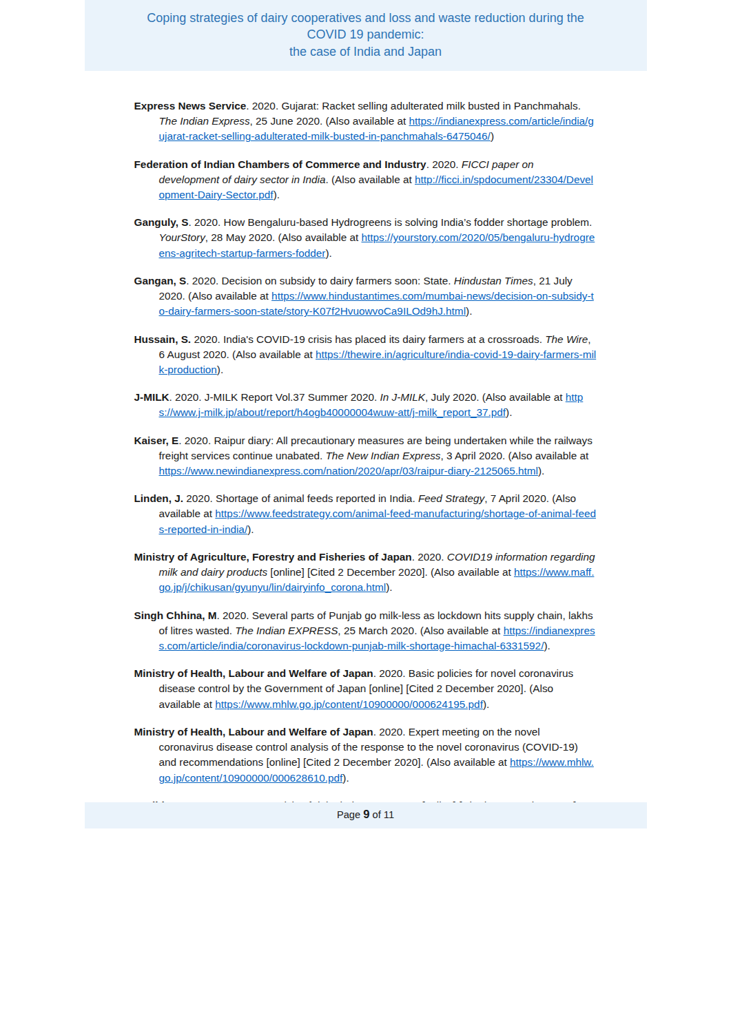Coping strategies of dairy cooperatives and loss and waste reduction during the COVID 19 pandemic:
the case of India and Japan
Express News Service. 2020. Gujarat: Racket selling adulterated milk busted in Panchmahals. The Indian Express, 25 June 2020. (Also available at https://indianexpress.com/article/india/gujarat-racket-selling-adulterated-milk-busted-in-panchmahals-6475046/)
Federation of Indian Chambers of Commerce and Industry. 2020. FICCI paper on development of dairy sector in India. (Also available at http://ficci.in/spdocument/23304/Development-Dairy-Sector.pdf).
Ganguly, S. 2020. How Bengaluru-based Hydrogreens is solving India’s fodder shortage problem. YourStory, 28 May 2020. (Also available at https://yourstory.com/2020/05/bengaluru-hydrogreens-agritech-startup-farmers-fodder).
Gangan, S. 2020. Decision on subsidy to dairy farmers soon: State. Hindustan Times, 21 July 2020. (Also available at https://www.hindustantimes.com/mumbai-news/decision-on-subsidy-to-dairy-farmers-soon-state/story-K07f2HvuowvoCa9ILOd9hJ.html).
Hussain, S. 2020. India's COVID-19 crisis has placed its dairy farmers at a crossroads. The Wire, 6 August 2020. (Also available at https://thewire.in/agriculture/india-covid-19-dairy-farmers-milk-production).
J-MILK. 2020. J-MILK Report Vol.37 Summer 2020. In J-MILK, July 2020. (Also available at https://www.j-milk.jp/about/report/h4ogb40000004wuw-att/j-milk_report_37.pdf).
Kaiser, E. 2020. Raipur diary: All precautionary measures are being undertaken while the railways freight services continue unabated. The New Indian Express, 3 April 2020. (Also available at https://www.newindianexpress.com/nation/2020/apr/03/raipur-diary-2125065.html).
Linden, J. 2020. Shortage of animal feeds reported in India. Feed Strategy, 7 April 2020. (Also available at https://www.feedstrategy.com/animal-feed-manufacturing/shortage-of-animal-feeds-reported-in-india/).
Ministry of Agriculture, Forestry and Fisheries of Japan. 2020. COVID19 information regarding milk and dairy products [online] [Cited 2 December 2020]. (Also available at https://www.maff.go.jp/j/chikusan/gyunyu/lin/dairyinfo_corona.html).
Singh Chhina, M. 2020. Several parts of Punjab go milk-less as lockdown hits supply chain, lakhs of litres wasted. The Indian EXPRESS, 25 March 2020. (Also available at https://indianexpress.com/article/india/coronavirus-lockdown-punjab-milk-shortage-himachal-6331592/).
Ministry of Health, Labour and Welfare of Japan. 2020. Basic policies for novel coronavirus disease control by the Government of Japan [online] [Cited 2 December 2020]. (Also available at https://www.mhlw.go.jp/content/10900000/000624195.pdf).
Ministry of Health, Labour and Welfare of Japan. 2020. Expert meeting on the novel coronavirus disease control analysis of the response to the novel coronavirus (COVID-19) and recommendations [online] [Cited 2 December 2020]. (Also available at https://www.mhlw.go.jp/content/10900000/000628610.pdf).
Norihiro, K. 2020. COVID-19 crisis of dairy industry. In NHK, [online] [Cited 2 December 2020]. (Also available at https://www.nhk.or.jp/hokkaido/articles/slug-nb40b8844b1df).
Page 9 of 11